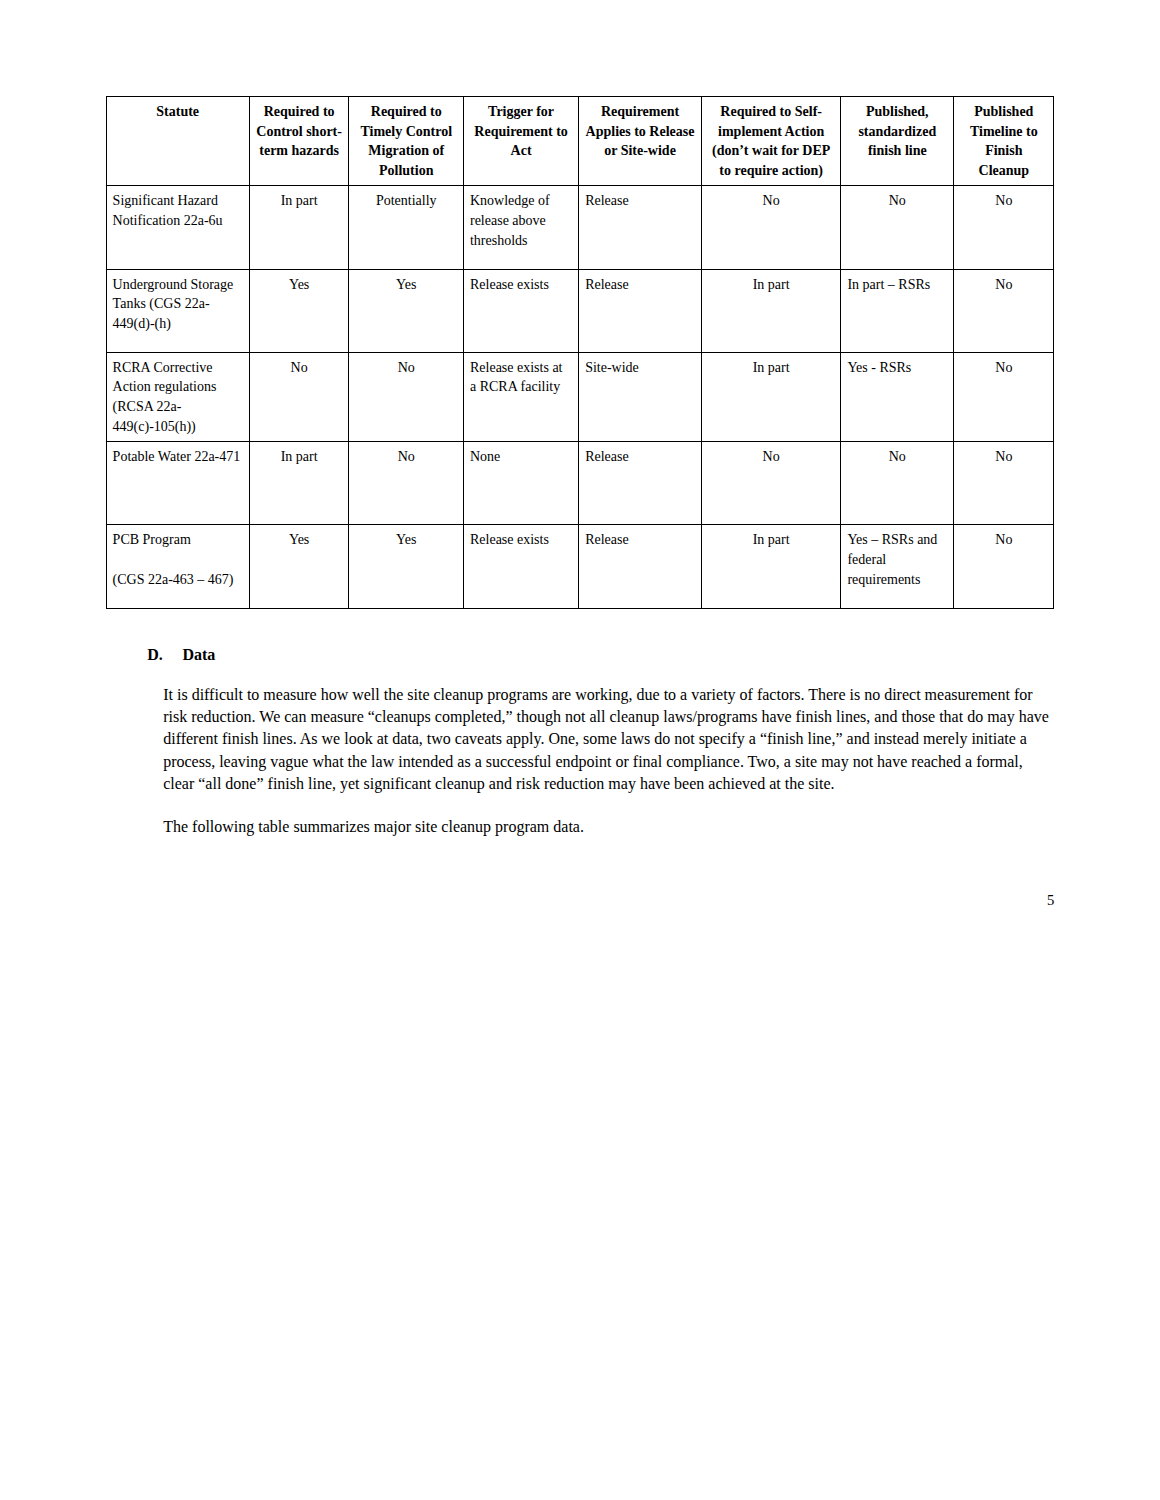| Statute | Required to Control short-term hazards | Required to Timely Control Migration of Pollution | Trigger for Requirement to Act | Requirement Applies to Release or Site-wide | Required to Self-implement Action (don’t wait for DEP to require action) | Published, standardized finish line | Published Timeline to Finish Cleanup |
| --- | --- | --- | --- | --- | --- | --- | --- |
| Significant Hazard Notification 22a-6u | In part | Potentially | Knowledge of release above thresholds | Release | No | No | No |
| Underground Storage Tanks (CGS 22a-449(d)-(h) | Yes | Yes | Release exists | Release | In part | In part – RSRs | No |
| RCRA Corrective Action regulations (RCSA 22a-449(c)-105(h)) | No | No | Release exists at a RCRA facility | Site-wide | In part | Yes - RSRs | No |
| Potable Water 22a-471 | In part | No | None | Release | No | No | No |
| PCB Program (CGS 22a-463 – 467) | Yes | Yes | Release exists | Release | In part | Yes – RSRs and federal requirements | No |
D. Data
It is difficult to measure how well the site cleanup programs are working, due to a variety of factors. There is no direct measurement for risk reduction. We can measure “cleanups completed,” though not all cleanup laws/programs have finish lines, and those that do may have different finish lines. As we look at data, two caveats apply. One, some laws do not specify a “finish line,” and instead merely initiate a process, leaving vague what the law intended as a successful endpoint or final compliance. Two, a site may not have reached a formal, clear “all done” finish line, yet significant cleanup and risk reduction may have been achieved at the site.
The following table summarizes major site cleanup program data.
5